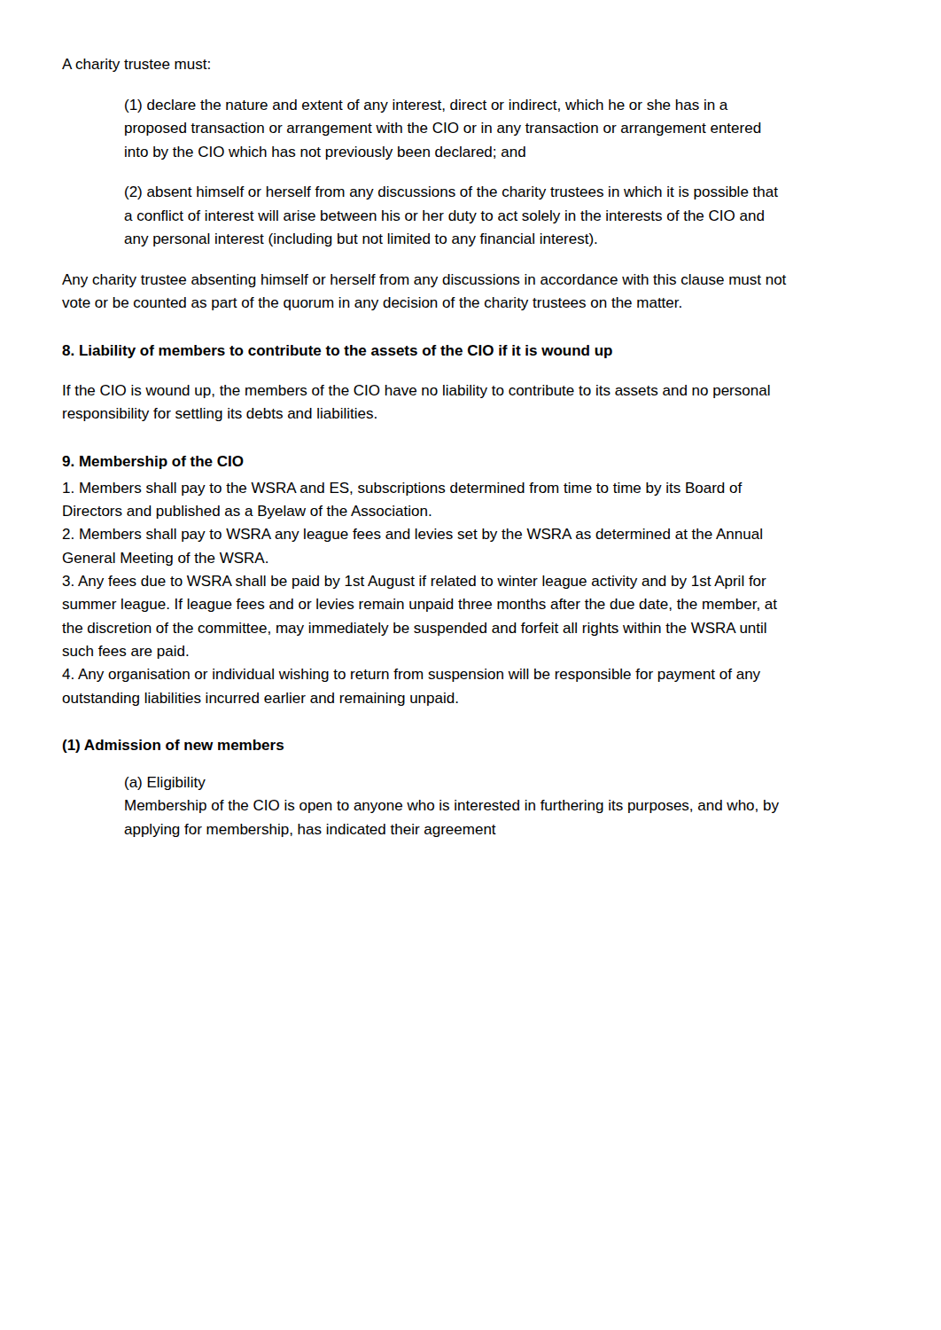A charity trustee must:
(1) declare the nature and extent of any interest, direct or indirect, which he or she has in a proposed transaction or arrangement with the CIO or in any transaction or arrangement entered into by the CIO which has not previously been declared; and
(2) absent himself or herself from any discussions of the charity trustees in which it is possible that a conflict of interest will arise between his or her duty to act solely in the interests of the CIO and any personal interest (including but not limited to any financial interest).
Any charity trustee absenting himself or herself from any discussions in accordance with this clause must not vote or be counted as part of the quorum in any decision of the charity trustees on the matter.
8. Liability of members to contribute to the assets of the CIO if it is wound up
If the CIO is wound up, the members of the CIO have no liability to contribute to its assets and no personal responsibility for settling its debts and liabilities.
9. Membership of the CIO
1. Members shall pay to the WSRA and ES, subscriptions determined from time to time by its Board of Directors and published as a Byelaw of the Association.
2. Members shall pay to WSRA any league fees and levies set by the WSRA as determined at the Annual General Meeting of the WSRA.
3. Any fees due to WSRA shall be paid by 1st August if related to winter league activity and by 1st April for summer league. If league fees and or levies remain unpaid three months after the due date, the member, at the discretion of the committee, may immediately be suspended and forfeit all rights within the WSRA until such fees are paid.
4. Any organisation or individual wishing to return from suspension will be responsible for payment of any outstanding liabilities incurred earlier and remaining unpaid.
(1) Admission of new members
(a) Eligibility
Membership of the CIO is open to anyone who is interested in furthering its purposes, and who, by applying for membership, has indicated their agreement